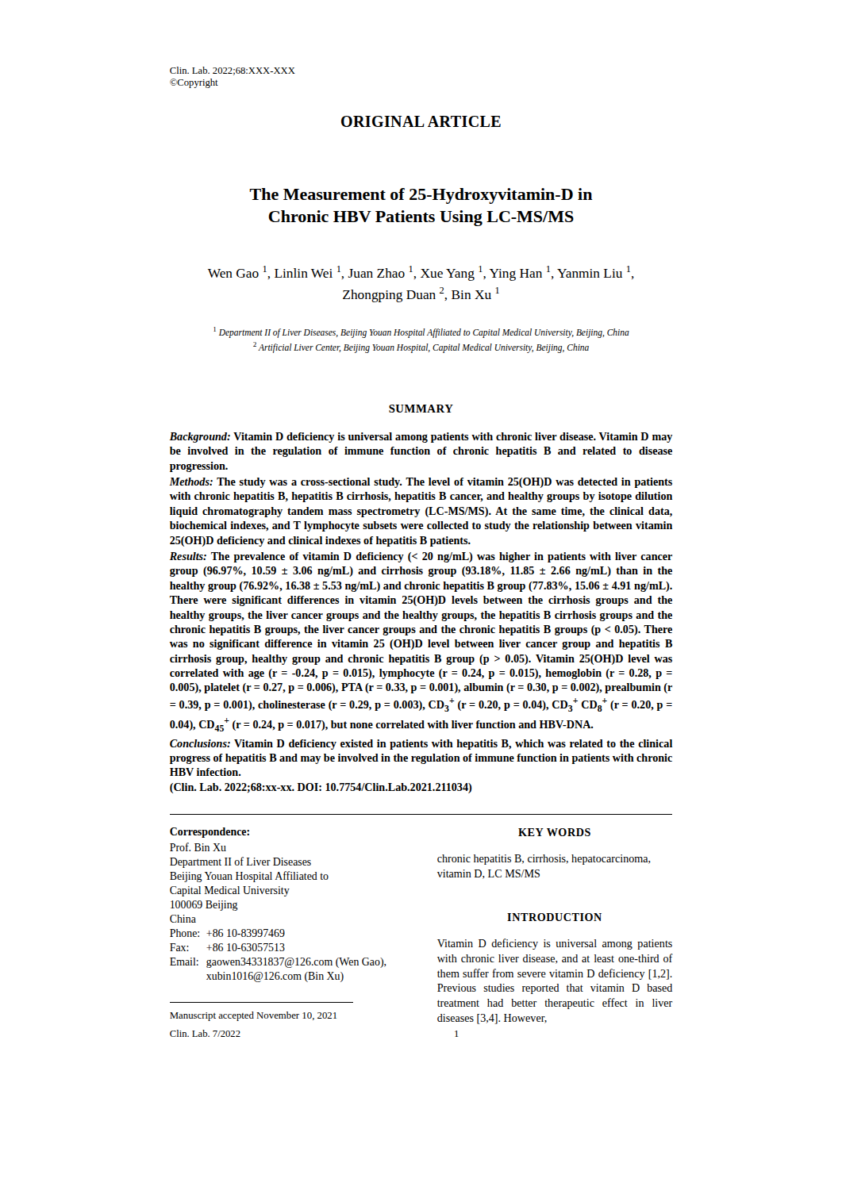Clin. Lab. 2022;68:XXX-XXX
©Copyright
ORIGINAL ARTICLE
The Measurement of 25-Hydroxyvitamin-D in
Chronic HBV Patients Using LC-MS/MS
Wen Gao 1, Linlin Wei 1, Juan Zhao 1, Xue Yang 1, Ying Han 1, Yanmin Liu 1,
Zhongping Duan 2, Bin Xu 1
1 Department II of Liver Diseases, Beijing Youan Hospital Affiliated to Capital Medical University, Beijing, China
2 Artificial Liver Center, Beijing Youan Hospital, Capital Medical University, Beijing, China
SUMMARY
Background: Vitamin D deficiency is universal among patients with chronic liver disease. Vitamin D may be involved in the regulation of immune function of chronic hepatitis B and related to disease progression.
Methods: The study was a cross-sectional study. The level of vitamin 25(OH)D was detected in patients with chronic hepatitis B, hepatitis B cirrhosis, hepatitis B cancer, and healthy groups by isotope dilution liquid chromatography tandem mass spectrometry (LC-MS/MS). At the same time, the clinical data, biochemical indexes, and T lymphocyte subsets were collected to study the relationship between vitamin 25(OH)D deficiency and clinical indexes of hepatitis B patients.
Results: The prevalence of vitamin D deficiency (< 20 ng/mL) was higher in patients with liver cancer group (96.97%, 10.59 ± 3.06 ng/mL) and cirrhosis group (93.18%, 11.85 ± 2.66 ng/mL) than in the healthy group (76.92%, 16.38 ± 5.53 ng/mL) and chronic hepatitis B group (77.83%, 15.06 ± 4.91 ng/mL). There were significant differences in vitamin 25(OH)D levels between the cirrhosis groups and the healthy groups, the liver cancer groups and the healthy groups, the hepatitis B cirrhosis groups and the chronic hepatitis B groups, the liver cancer groups and the chronic hepatitis B groups (p < 0.05). There was no significant difference in vitamin 25 (OH)D level between liver cancer group and hepatitis B cirrhosis group, healthy group and chronic hepatitis B group (p > 0.05). Vitamin 25(OH)D level was correlated with age (r = -0.24, p = 0.015), lymphocyte (r = 0.24, p = 0.015), hemoglobin (r = 0.28, p = 0.005), platelet (r = 0.27, p = 0.006), PTA (r = 0.33, p = 0.001), albumin (r = 0.30, p = 0.002), prealbumin (r = 0.39, p = 0.001), cholinesterase (r = 0.29, p = 0.003), CD3+ (r = 0.20, p = 0.04), CD3+ CD8+ (r = 0.20, p = 0.04), CD45+ (r = 0.24, p = 0.017), but none correlated with liver function and HBV-DNA.
Conclusions: Vitamin D deficiency existed in patients with hepatitis B, which was related to the clinical progress of hepatitis B and may be involved in the regulation of immune function in patients with chronic HBV infection.
(Clin. Lab. 2022;68:xx-xx. DOI: 10.7754/Clin.Lab.2021.211034)
Correspondence:
Prof. Bin Xu
Department II of Liver Diseases
Beijing Youan Hospital Affiliated to
Capital Medical University
100069 Beijing
China
| Phone: | +86 10-83997469 |
| Fax: | +86 10-63057513 |
| Email: | gaowen34331837@126.com (Wen Gao), xubin1016@126.com (Bin Xu) |
Manuscript accepted November 10, 2021
KEY WORDS
chronic hepatitis B, cirrhosis, hepatocarcinoma, vitamin D, LC MS/MS
INTRODUCTION
Vitamin D deficiency is universal among patients with chronic liver disease, and at least one-third of them suffer from severe vitamin D deficiency [1,2]. Previous studies reported that vitamin D based treatment had better therapeutic effect in liver diseases [3,4]. However,
Clin. Lab. 7/2022
1